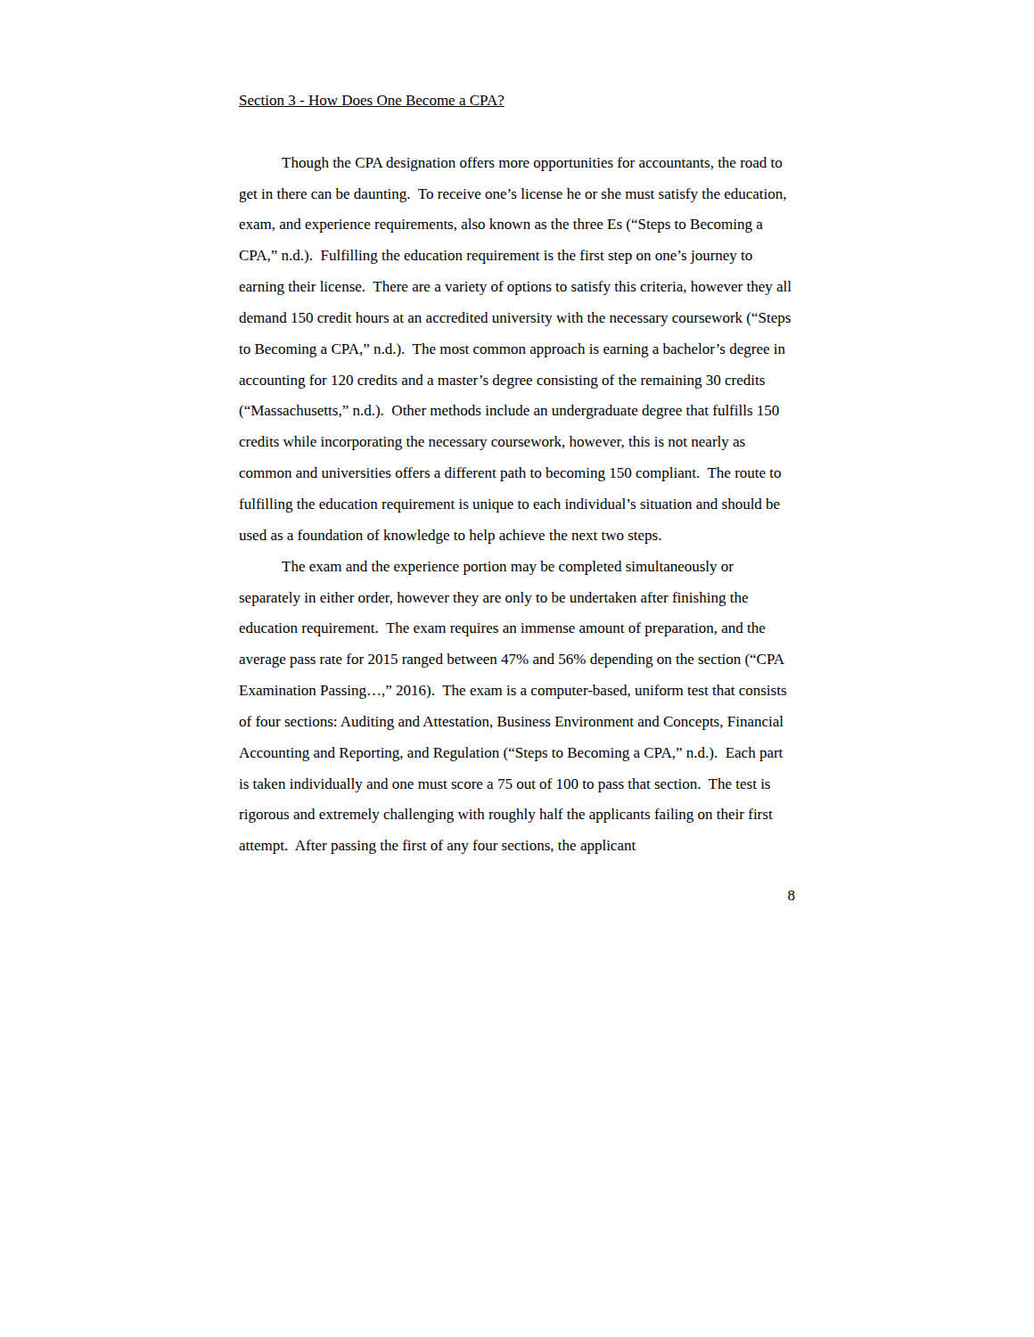Section 3 - How Does One Become a CPA?
Though the CPA designation offers more opportunities for accountants, the road to get in there can be daunting. To receive one’s license he or she must satisfy the education, exam, and experience requirements, also known as the three Es (“Steps to Becoming a CPA,” n.d.). Fulfilling the education requirement is the first step on one’s journey to earning their license. There are a variety of options to satisfy this criteria, however they all demand 150 credit hours at an accredited university with the necessary coursework (“Steps to Becoming a CPA,” n.d.). The most common approach is earning a bachelor’s degree in accounting for 120 credits and a master’s degree consisting of the remaining 30 credits (“Massachusetts,” n.d.). Other methods include an undergraduate degree that fulfills 150 credits while incorporating the necessary coursework, however, this is not nearly as common and universities offers a different path to becoming 150 compliant. The route to fulfilling the education requirement is unique to each individual’s situation and should be used as a foundation of knowledge to help achieve the next two steps.
The exam and the experience portion may be completed simultaneously or separately in either order, however they are only to be undertaken after finishing the education requirement. The exam requires an immense amount of preparation, and the average pass rate for 2015 ranged between 47% and 56% depending on the section (“CPA Examination Passing…,” 2016). The exam is a computer-based, uniform test that consists of four sections: Auditing and Attestation, Business Environment and Concepts, Financial Accounting and Reporting, and Regulation (“Steps to Becoming a CPA,” n.d.). Each part is taken individually and one must score a 75 out of 100 to pass that section. The test is rigorous and extremely challenging with roughly half the applicants failing on their first attempt. After passing the first of any four sections, the applicant
8